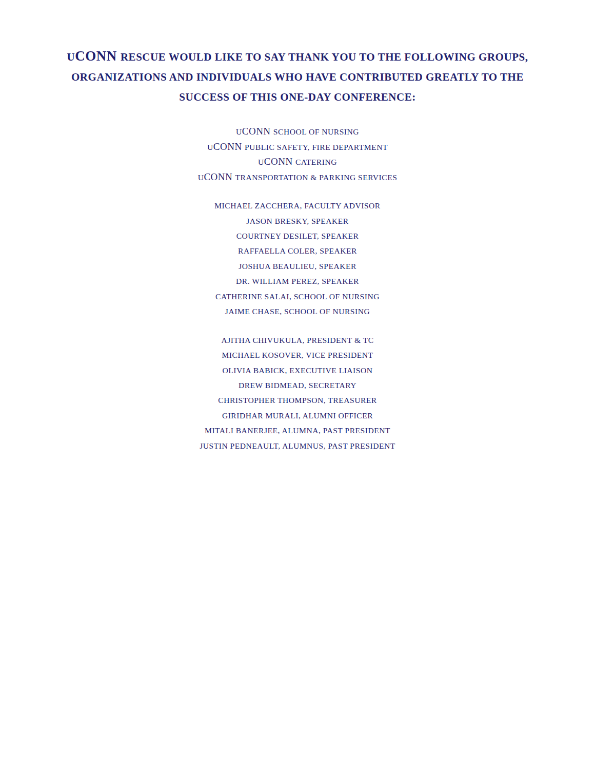UConn Rescue would like to say thank you to the following groups, organizations and individuals who have contributed greatly to the success of this one-day conference:
UConn School of Nursing
UConn public safety, fire department
UConn Catering
UConn transportation & parking services
Michael Zacchera, Faculty Advisor
Jason bresky, speaker
Courtney desilet, speaker
Raffaella coler, speaker
Joshua beaulieu, speaker
Dr. William perez, speaker
Catherine salai, school of nursing
Jaime chase, school of nursing
Ajitha chivukula, president & TC
Michael kosover, vice president
Olivia babick, executive liaison
Drew bidmead, secretary
Christopher Thompson, treasurer
Giridhar murali, alumni officer
Mitali Banerjee, alumna, past president
Justin Pedneault, alumnus, past president